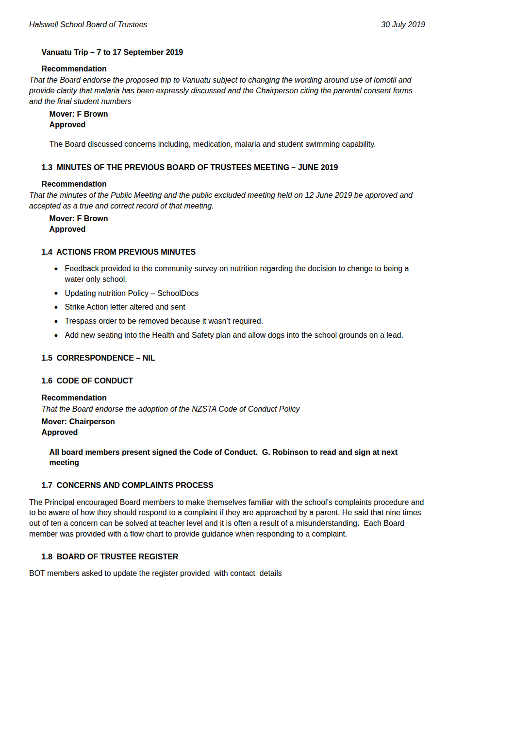Halswell School Board of Trustees 30 July 2019
Vanuatu Trip – 7 to 17 September 2019
Recommendation
That the Board endorse the proposed trip to Vanuatu subject to changing the wording around use of lomotil and provide clarity that malaria has been expressly discussed and the Chairperson citing the parental consent forms and the final student numbers
Mover: F Brown
Approved
The Board discussed concerns including, medication, malaria and student swimming capability.
1.3 MINUTES OF THE PREVIOUS BOARD OF TRUSTEES MEETING – JUNE 2019
Recommendation
That the minutes of the Public Meeting and the public excluded meeting held on 12 June 2019 be approved and accepted as a true and correct record of that meeting.
Mover: F Brown
Approved
1.4 ACTIONS FROM PREVIOUS MINUTES
Feedback provided to the community survey on nutrition regarding the decision to change to being a water only school.
Updating nutrition Policy – SchoolDocs
Strike Action letter altered and sent
Trespass order to be removed because it wasn’t required.
Add new seating into the Health and Safety plan and allow dogs into the school grounds on a lead.
1.5 CORRESPONDENCE – NIL
1.6 CODE OF CONDUCT
Recommendation
That the Board endorse the adoption of the NZSTA Code of Conduct Policy
Mover: Chairperson
Approved
All board members present signed the Code of Conduct. G. Robinson to read and sign at next meeting
1.7 CONCERNS AND COMPLAINTS PROCESS
The Principal encouraged Board members to make themselves familiar with the school’s complaints procedure and to be aware of how they should respond to a complaint if they are approached by a parent. He said that nine times out of ten a concern can be solved at teacher level and it is often a result of a misunderstanding. Each Board member was provided with a flow chart to provide guidance when responding to a complaint.
1.8 BOARD OF TRUSTEE REGISTER
BOT members asked to update the register provided with contact details